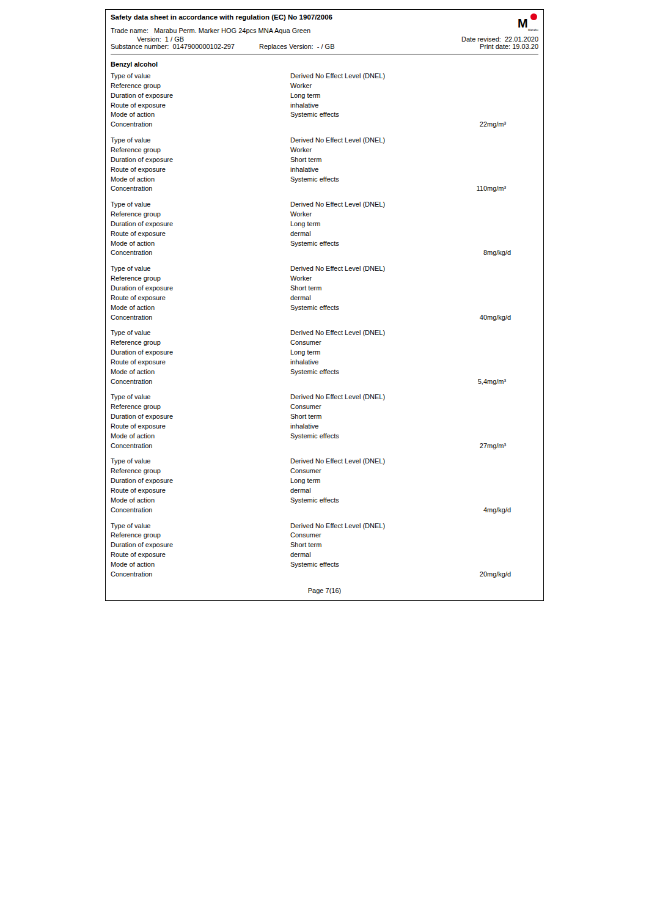M Marabu
Safety data sheet in accordance with regulation (EC) No 1907/2006
Trade name: Marabu Perm. Marker HOG 24pcs MNA Aqua Green
Version: 1 / GB
Date revised: 22.01.2020
Substance number: 0147900000102-297
Replaces Version: - / GB
Print date: 19.03.20
Benzyl alcohol
| Type of value | Derived No Effect Level (DNEL) | | |
| Reference group | Worker | | |
| Duration of exposure | Long term | | |
| Route of exposure | inhalative | | |
| Mode of action | Systemic effects | | |
| Concentration | | 22 | mg/m³ |
| Type of value | Derived No Effect Level (DNEL) | | |
| Reference group | Worker | | |
| Duration of exposure | Short term | | |
| Route of exposure | inhalative | | |
| Mode of action | Systemic effects | | |
| Concentration | | 110 | mg/m³ |
| Type of value | Derived No Effect Level (DNEL) | | |
| Reference group | Worker | | |
| Duration of exposure | Long term | | |
| Route of exposure | dermal | | |
| Mode of action | Systemic effects | | |
| Concentration | | 8 | mg/kg/d |
| Type of value | Derived No Effect Level (DNEL) | | |
| Reference group | Worker | | |
| Duration of exposure | Short term | | |
| Route of exposure | dermal | | |
| Mode of action | Systemic effects | | |
| Concentration | | 40 | mg/kg/d |
| Type of value | Derived No Effect Level (DNEL) | | |
| Reference group | Consumer | | |
| Duration of exposure | Long term | | |
| Route of exposure | inhalative | | |
| Mode of action | Systemic effects | | |
| Concentration | | 5,4 | mg/m³ |
| Type of value | Derived No Effect Level (DNEL) | | |
| Reference group | Consumer | | |
| Duration of exposure | Short term | | |
| Route of exposure | inhalative | | |
| Mode of action | Systemic effects | | |
| Concentration | | 27 | mg/m³ |
| Type of value | Derived No Effect Level (DNEL) | | |
| Reference group | Consumer | | |
| Duration of exposure | Long term | | |
| Route of exposure | dermal | | |
| Mode of action | Systemic effects | | |
| Concentration | | 4 | mg/kg/d |
| Type of value | Derived No Effect Level (DNEL) | | |
| Reference group | Consumer | | |
| Duration of exposure | Short term | | |
| Route of exposure | dermal | | |
| Mode of action | Systemic effects | | |
| Concentration | | 20 | mg/kg/d |
Page 7(16)